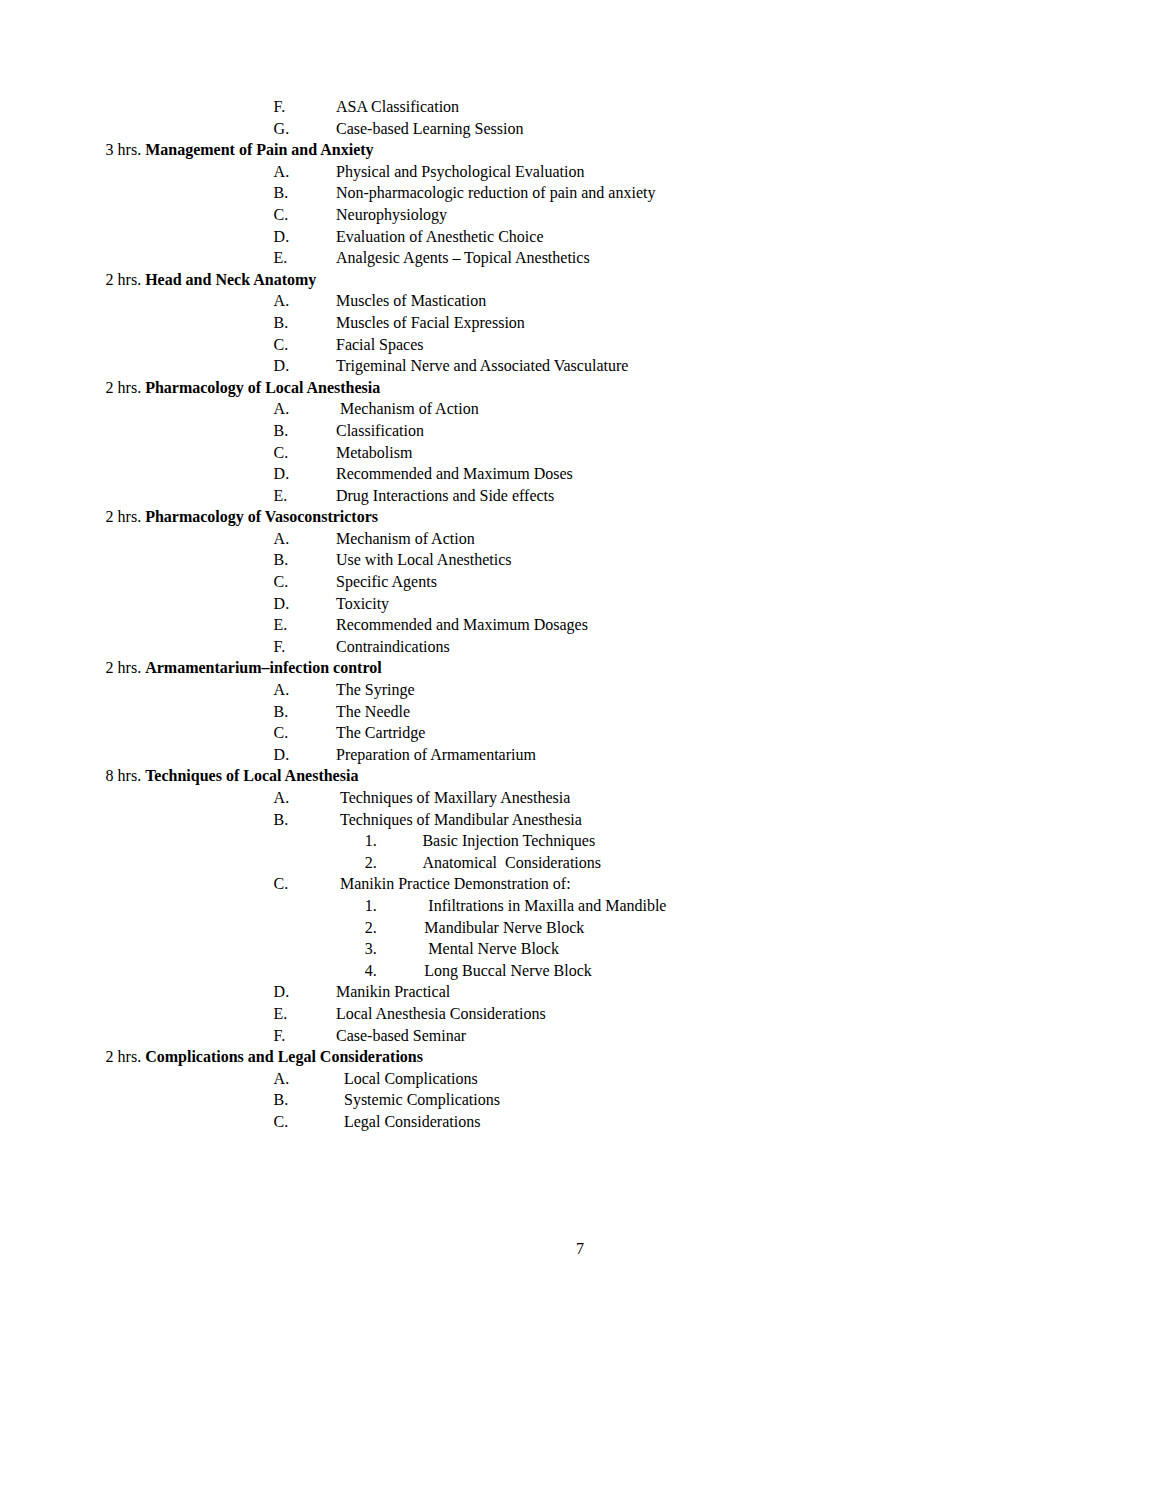F. ASA Classification
G. Case-based Learning Session
3 hrs. Management of Pain and Anxiety
A. Physical and Psychological Evaluation
B. Non-pharmacologic reduction of pain and anxiety
C. Neurophysiology
D. Evaluation of Anesthetic Choice
E. Analgesic Agents – Topical Anesthetics
2 hrs. Head and Neck Anatomy
A. Muscles of Mastication
B. Muscles of Facial Expression
C. Facial Spaces
D. Trigeminal Nerve and Associated Vasculature
2 hrs. Pharmacology of Local Anesthesia
A. Mechanism of Action
B. Classification
C. Metabolism
D. Recommended and Maximum Doses
E. Drug Interactions and Side effects
2 hrs. Pharmacology of Vasoconstrictors
A. Mechanism of Action
B. Use with Local Anesthetics
C. Specific Agents
D. Toxicity
E. Recommended and Maximum Dosages
F. Contraindications
2 hrs. Armamentarium–infection control
A. The Syringe
B. The Needle
C. The Cartridge
D. Preparation of Armamentarium
8 hrs. Techniques of Local Anesthesia
A. Techniques of Maxillary Anesthesia
B. Techniques of Mandibular Anesthesia
1. Basic Injection Techniques
2. Anatomical Considerations
C. Manikin Practice Demonstration of:
1. Infiltrations in Maxilla and Mandible
2. Mandibular Nerve Block
3. Mental Nerve Block
4. Long Buccal Nerve Block
D. Manikin Practical
E. Local Anesthesia Considerations
F. Case-based Seminar
2 hrs. Complications and Legal Considerations
A. Local Complications
B. Systemic Complications
C. Legal Considerations
7